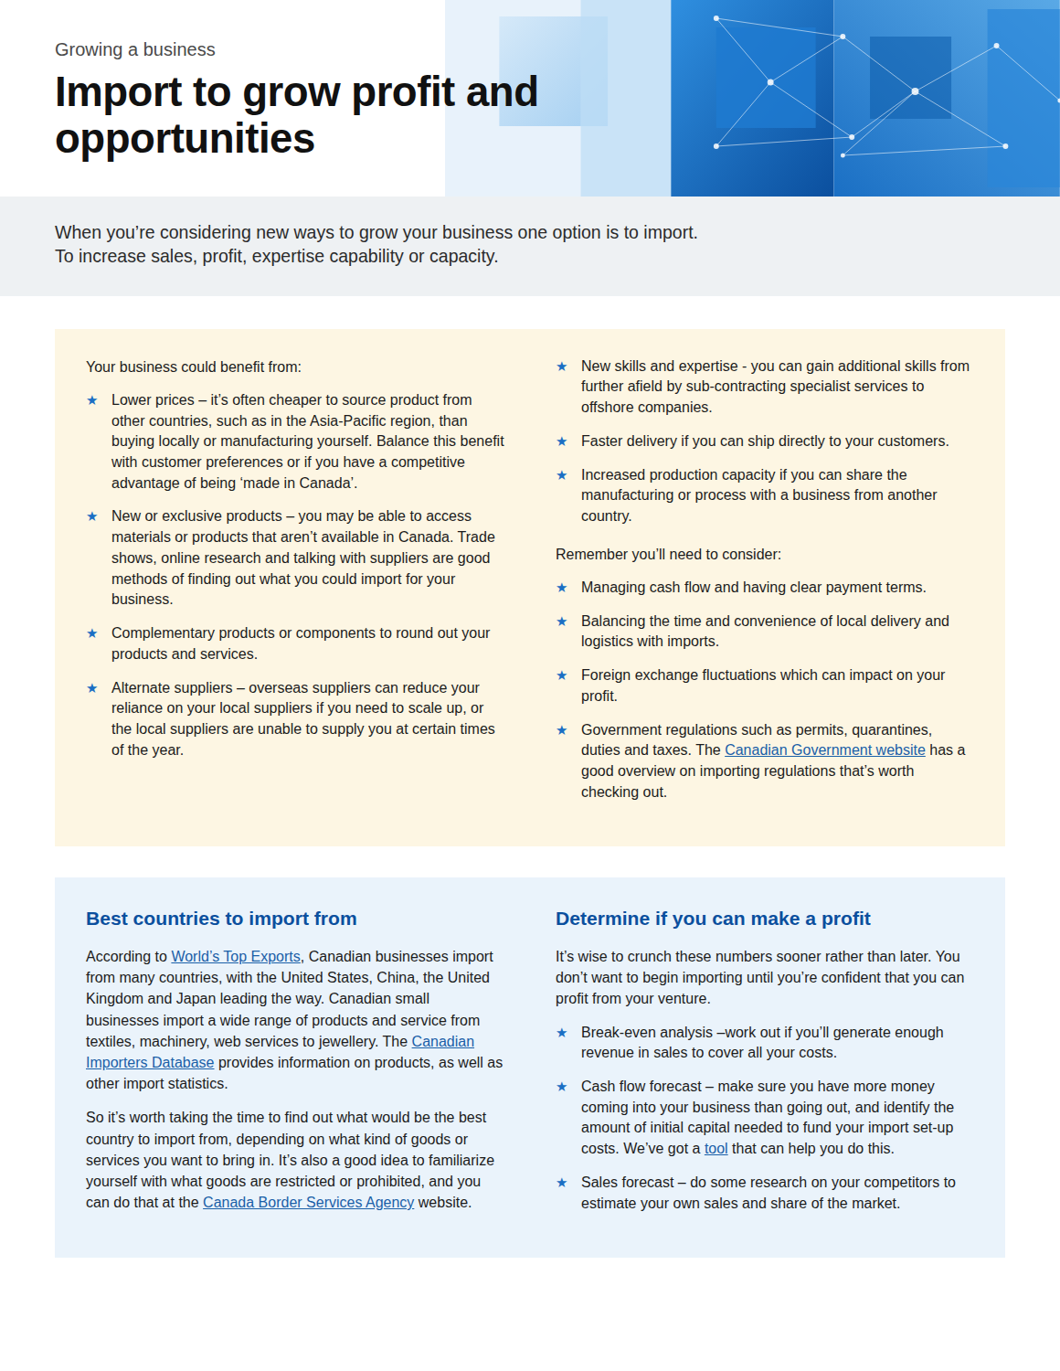Growing a business
Import to grow profit and opportunities
When you’re considering new ways to grow your business one option is to import.
To increase sales, profit, expertise capability or capacity.
Your business could benefit from:
Lower prices – it’s often cheaper to source product from other countries, such as in the Asia-Pacific region, than buying locally or manufacturing yourself. Balance this benefit with customer preferences or if you have a competitive advantage of being ‘made in Canada’.
New or exclusive products – you may be able to access materials or products that aren’t available in Canada. Trade shows, online research and talking with suppliers are good methods of finding out what you could import for your business.
Complementary products or components to round out your products and services.
Alternate suppliers – overseas suppliers can reduce your reliance on your local suppliers if you need to scale up, or the local suppliers are unable to supply you at certain times of the year.
New skills and expertise - you can gain additional skills from further afield by sub-contracting specialist services to offshore companies.
Faster delivery if you can ship directly to your customers.
Increased production capacity if you can share the manufacturing or process with a business from another country.
Remember you’ll need to consider:
Managing cash flow and having clear payment terms.
Balancing the time and convenience of local delivery and logistics with imports.
Foreign exchange fluctuations which can impact on your profit.
Government regulations such as permits, quarantines, duties and taxes. The Canadian Government website has a good overview on importing regulations that’s worth checking out.
Best countries to import from
According to World’s Top Exports, Canadian businesses import from many countries, with the United States, China, the United Kingdom and Japan leading the way. Canadian small businesses import a wide range of products and service from textiles, machinery, web services to jewellery. The Canadian Importers Database provides information on products, as well as other import statistics.
So it’s worth taking the time to find out what would be the best country to import from, depending on what kind of goods or services you want to bring in. It’s also a good idea to familiarize yourself with what goods are restricted or prohibited, and you can do that at the Canada Border Services Agency website.
Determine if you can make a profit
It’s wise to crunch these numbers sooner rather than later. You don’t want to begin importing until you’re confident that you can profit from your venture.
Break-even analysis –work out if you’ll generate enough revenue in sales to cover all your costs.
Cash flow forecast – make sure you have more money coming into your business than going out, and identify the amount of initial capital needed to fund your import set-up costs. We’ve got a tool that can help you do this.
Sales forecast – do some research on your competitors to estimate your own sales and share of the market.